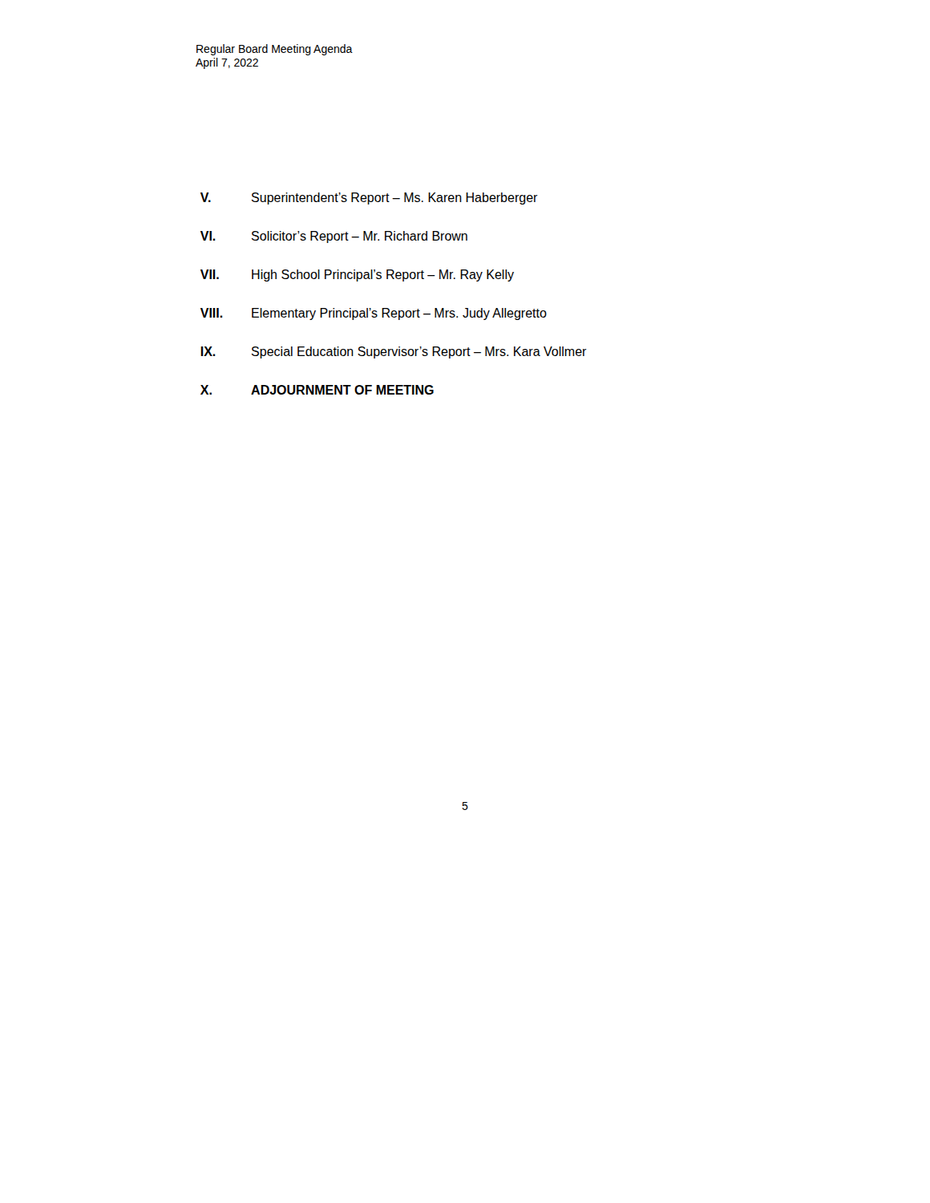Regular Board Meeting Agenda
April 7, 2022
V.
Superintendent’s Report – Ms. Karen Haberberger
VI.
Solicitor’s Report – Mr. Richard Brown
VII.
High School Principal’s Report – Mr. Ray Kelly
VIII.
Elementary Principal’s Report – Mrs. Judy Allegretto
IX.
Special Education Supervisor’s Report – Mrs. Kara Vollmer
X.
ADJOURNMENT OF MEETING
5